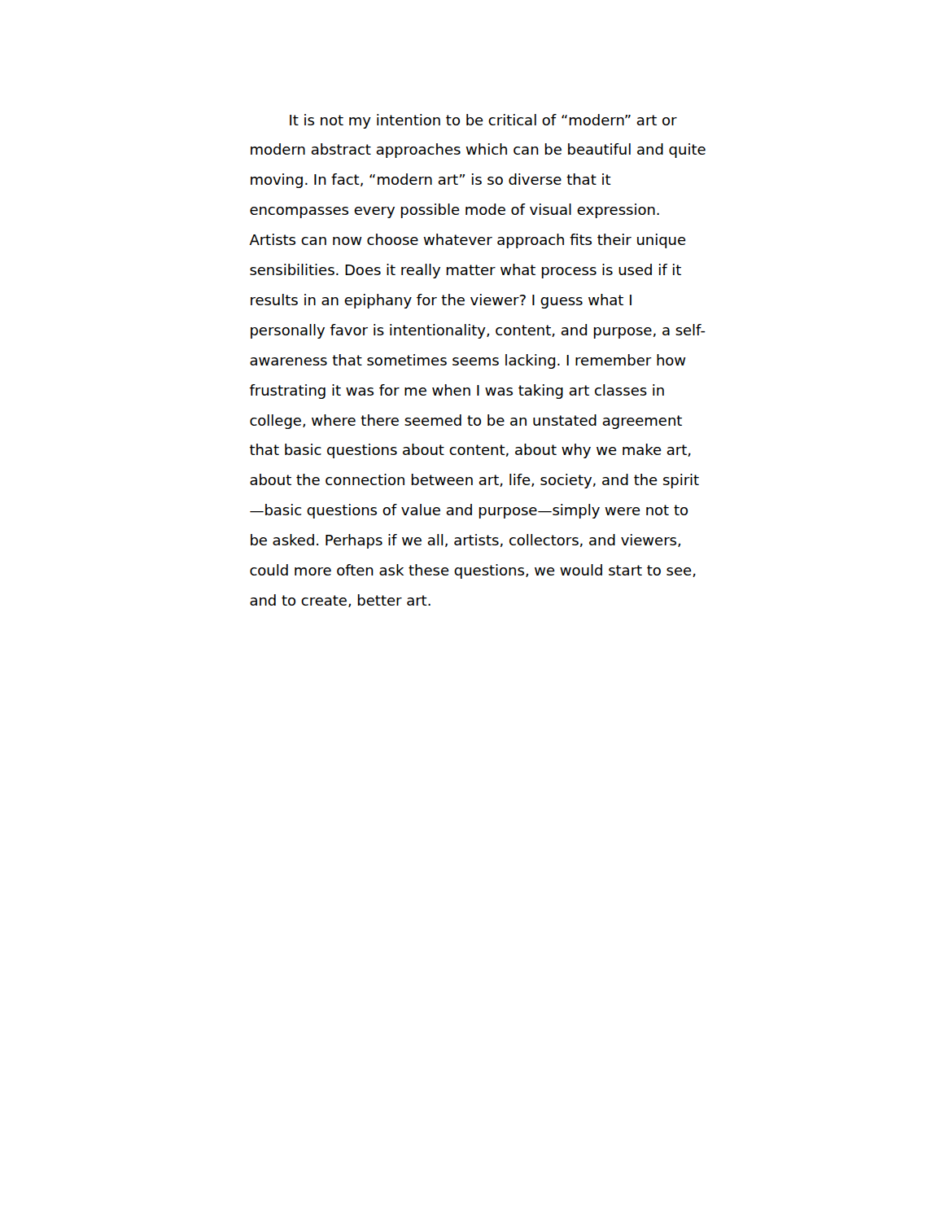It is not my intention to be critical of “modern” art or modern abstract approaches which can be beautiful and quite moving. In fact, “modern art” is so diverse that it encompasses every possible mode of visual expression. Artists can now choose whatever approach fits their unique sensibilities. Does it really matter what process is used if it results in an epiphany for the viewer? I guess what I personally favor is intentionality, content, and purpose, a self-awareness that sometimes seems lacking. I remember how frustrating it was for me when I was taking art classes in college, where there seemed to be an unstated agreement that basic questions about content, about why we make art, about the connection between art, life, society, and the spirit—basic questions of value and purpose—simply were not to be asked. Perhaps if we all, artists, collectors, and viewers, could more often ask these questions, we would start to see, and to create, better art.